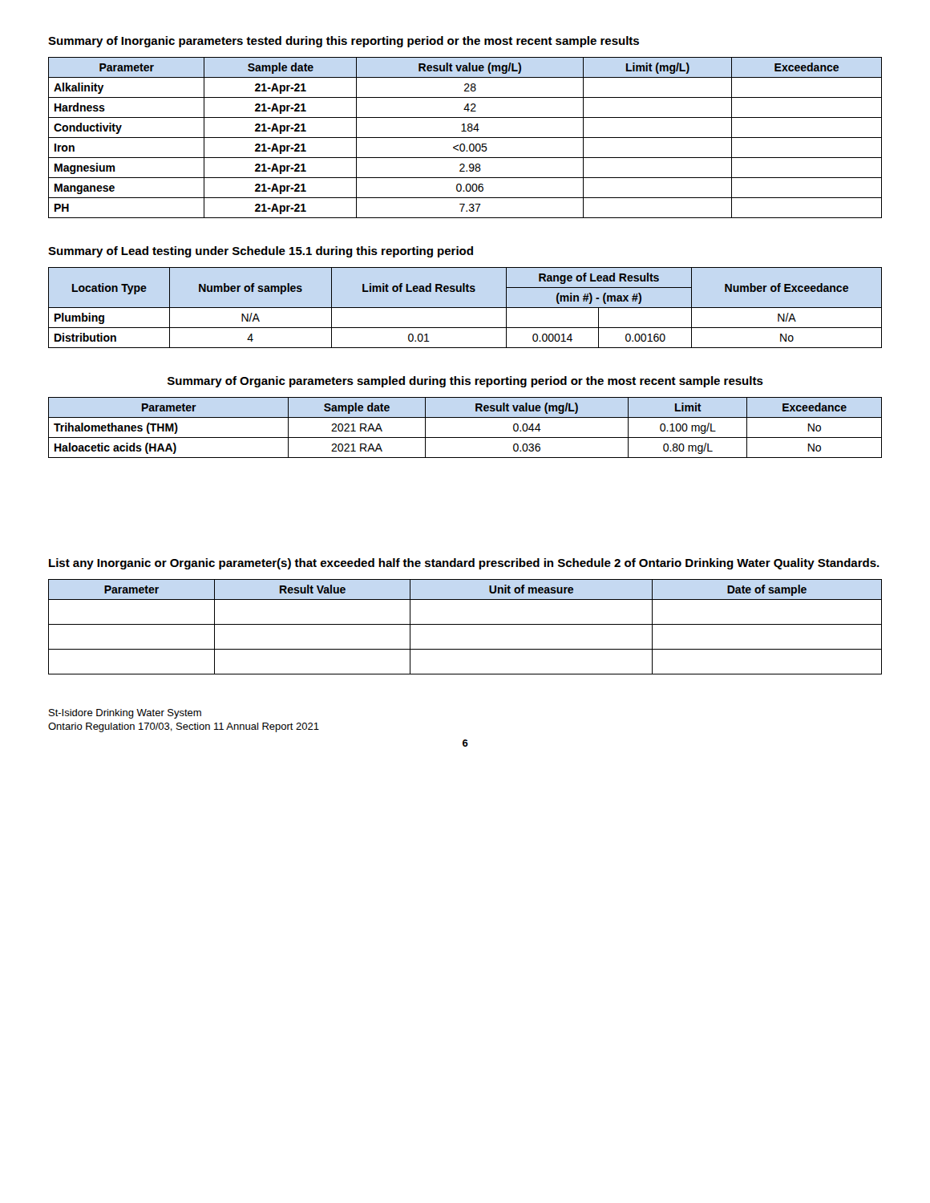Summary of Inorganic parameters tested during this reporting period or the most recent sample results
| Parameter | Sample date | Result value (mg/L) | Limit (mg/L) | Exceedance |
| --- | --- | --- | --- | --- |
| Alkalinity | 21-Apr-21 | 28 | | |
| Hardness | 21-Apr-21 | 42 | | |
| Conductivity | 21-Apr-21 | 184 | | |
| Iron | 21-Apr-21 | <0.005 | | |
| Magnesium | 21-Apr-21 | 2.98 | | |
| Manganese | 21-Apr-21 | 0.006 | | |
| PH | 21-Apr-21 | 7.37 | | |
Summary of Lead testing under Schedule 15.1 during this reporting period
| Location Type | Number of samples | Limit of Lead Results | Range of Lead Results | Number of Exceedance |
| --- | --- | --- | --- | --- |
| (min #) - (max #) |
| Plumbing | N/A | | | | N/A |
| Distribution | 4 | 0.01 | 0.00014 | 0.00160 | No |
Summary of Organic parameters sampled during this reporting period or the most recent sample results
| Parameter | Sample date | Result value (mg/L) | Limit | Exceedance |
| --- | --- | --- | --- | --- |
| Trihalomethanes (THM) | 2021 RAA | 0.044 | 0.100 mg/L | No |
| Haloacetic acids (HAA) | 2021 RAA | 0.036 | 0.80 mg/L | No |
List any Inorganic or Organic parameter(s) that exceeded half the standard prescribed in Schedule 2 of Ontario Drinking Water Quality Standards.
| Parameter | Result Value | Unit of measure | Date of sample |
| --- | --- | --- | --- |
St-Isidore Drinking Water System
Ontario Regulation 170/03, Section 11 Annual Report 2021
6